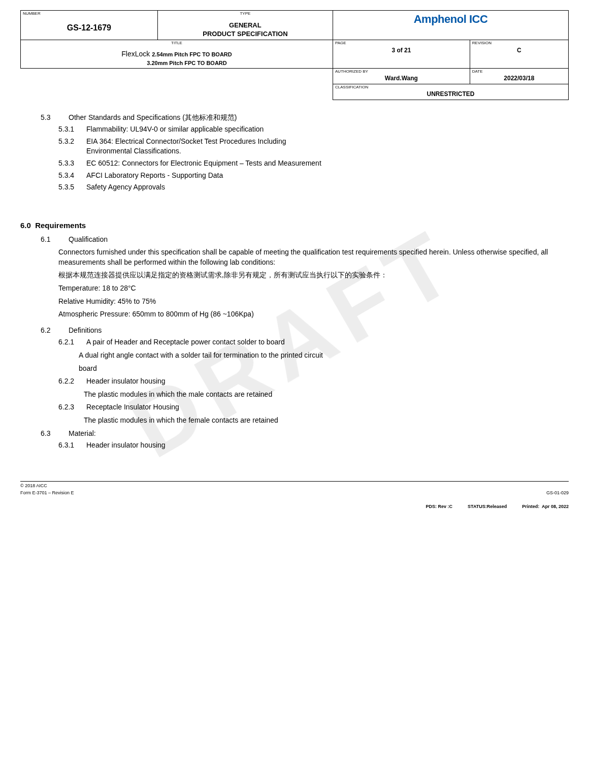DRAFT
| Number GS-12-1679 | Type GENERAL PRODUCT SPECIFICATION | Amphenol ICC |
| Title FlexLock 2.54mm Pitch FPC TO BOARD 3.20mm Pitch FPC TO BOARD | Page 3 of 21 | Revision C |
| | Authorized by Ward.Wang | Date 2022/03/18 |
| | Classification UNRESTRICTED |
5.3 Other Standards and Specifications (其他标准和规范)
5.3.1 Flammability: UL94V-0 or similar applicable specification
5.3.2 EIA 364: Electrical Connector/Socket Test Procedures Including
Environmental Classifications.
5.3.3 EC 60512: Connectors for Electronic Equipment – Tests and Measurement
5.3.4 AFCI Laboratory Reports - Supporting Data
5.3.5 Safety Agency Approvals
6.0 Requirements
6.1 Qualification
Connectors furnished under this specification shall be capable of meeting the qualification test requirements specified herein. Unless otherwise specified, all measurements shall be performed within the following lab conditions:
根据本规范连接器提供应以满足指定的资格测试需求,除非另有规定，所有测试应当执行以下的实验条件：
Temperature: 18 to 28°C
Relative Humidity: 45% to 75%
Atmospheric Pressure: 650mm to 800mm of Hg (86 ~106Kpa)
6.2 Definitions
6.2.1 A pair of Header and Receptacle power contact solder to board
A dual right angle contact with a solder tail for termination to the printed circuit
board
6.2.2 Header insulator housing
The plastic modules in which the male contacts are retained
6.2.3 Receptacle Insulator Housing
The plastic modules in which the female contacts are retained
6.3 Material:
6.3.1 Header insulator housing
© 2018 AICC
Form E-3701 – Revision E GS-01-029
PDS: Rev :C STATUS:Released Printed: Apr 08, 2022